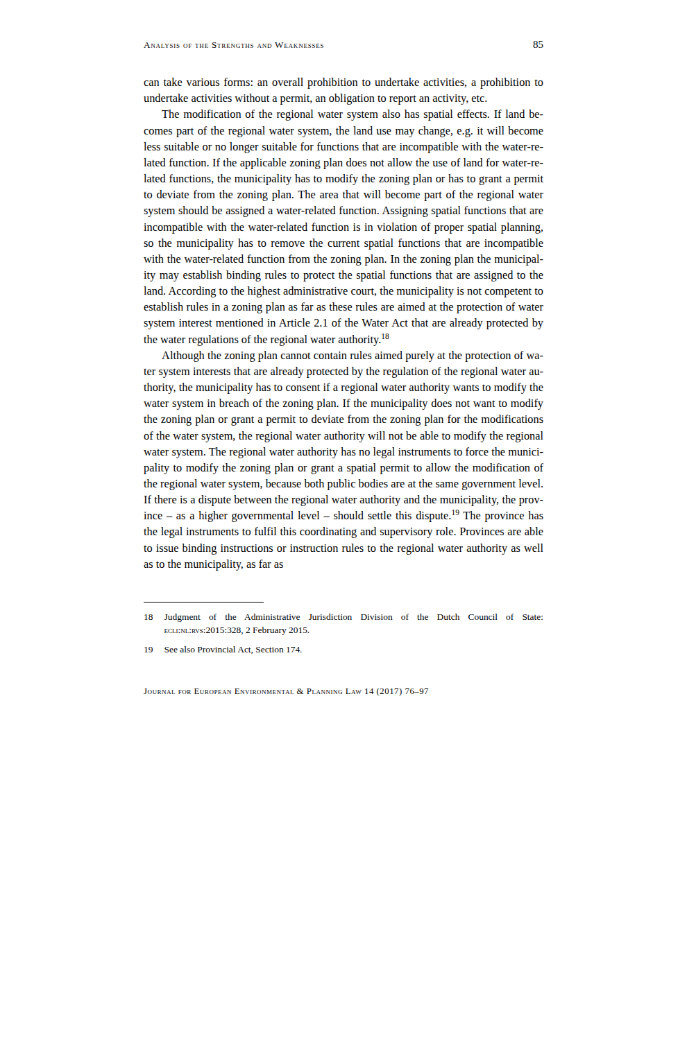Analysis of the Strengths and Weaknesses 85
can take various forms: an overall prohibition to undertake activities, a prohibition to undertake activities without a permit, an obligation to report an activity, etc.
The modification of the regional water system also has spatial effects. If land becomes part of the regional water system, the land use may change, e.g. it will become less suitable or no longer suitable for functions that are incompatible with the water-related function. If the applicable zoning plan does not allow the use of land for water-related functions, the municipality has to modify the zoning plan or has to grant a permit to deviate from the zoning plan. The area that will become part of the regional water system should be assigned a water-related function. Assigning spatial functions that are incompatible with the water-related function is in violation of proper spatial planning, so the municipality has to remove the current spatial functions that are incompatible with the water-related function from the zoning plan. In the zoning plan the municipality may establish binding rules to protect the spatial functions that are assigned to the land. According to the highest administrative court, the municipality is not competent to establish rules in a zoning plan as far as these rules are aimed at the protection of water system interest mentioned in Article 2.1 of the Water Act that are already protected by the water regulations of the regional water authority.18
Although the zoning plan cannot contain rules aimed purely at the protection of water system interests that are already protected by the regulation of the regional water authority, the municipality has to consent if a regional water authority wants to modify the water system in breach of the zoning plan. If the municipality does not want to modify the zoning plan or grant a permit to deviate from the zoning plan for the modifications of the water system, the regional water authority will not be able to modify the regional water system. The regional water authority has no legal instruments to force the municipality to modify the zoning plan or grant a spatial permit to allow the modification of the regional water system, because both public bodies are at the same government level. If there is a dispute between the regional water authority and the municipality, the province – as a higher governmental level – should settle this dispute.19 The province has the legal instruments to fulfil this coordinating and supervisory role. Provinces are able to issue binding instructions or instruction rules to the regional water authority as well as to the municipality, as far as
18 Judgment of the Administrative Jurisdiction Division of the Dutch Council of State: ecli:nl:rvs:2015:328, 2 February 2015.
19 See also Provincial Act, Section 174.
Journal for European Environmental & Planning Law 14 (2017) 76–97